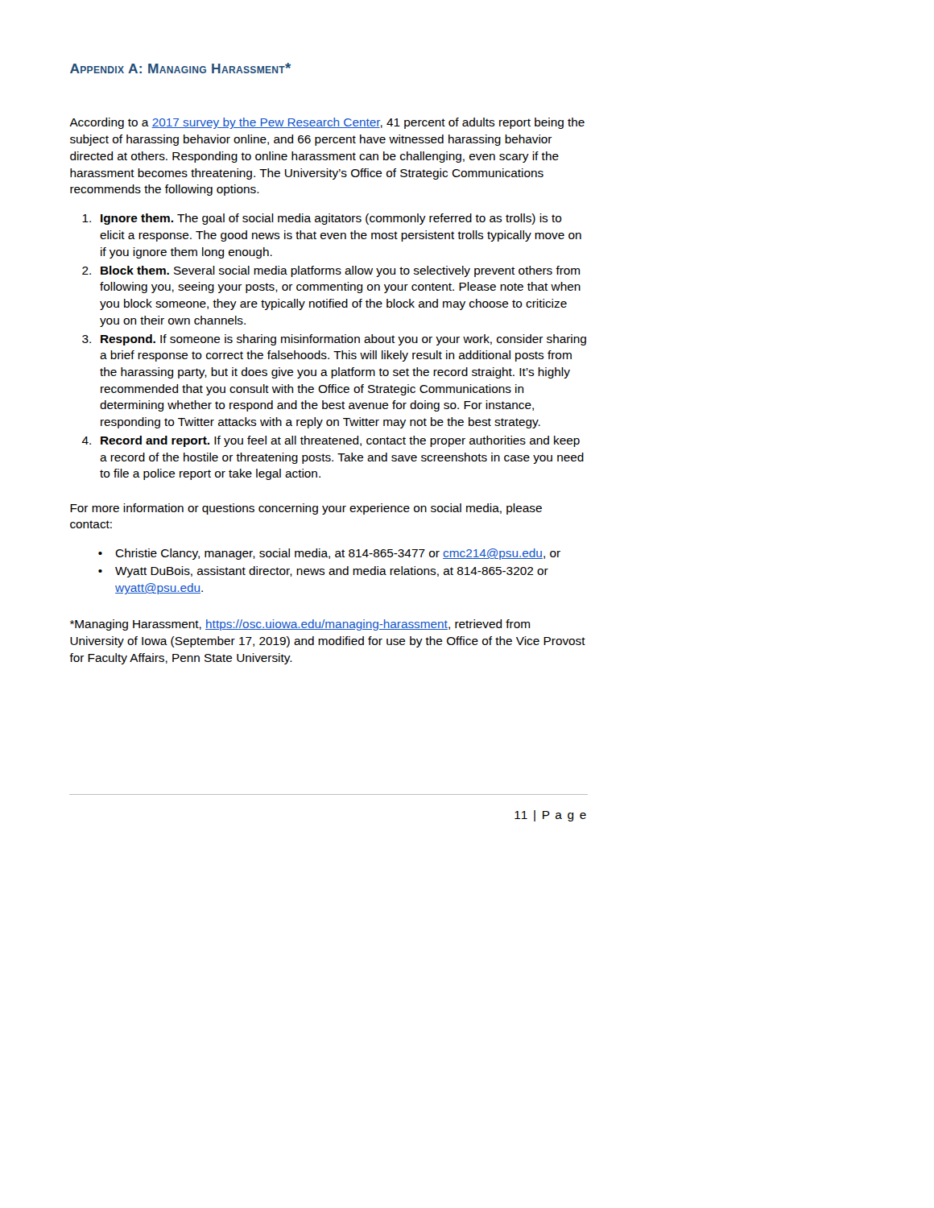Appendix A: Managing Harassment*
According to a 2017 survey by the Pew Research Center, 41 percent of adults report being the subject of harassing behavior online, and 66 percent have witnessed harassing behavior directed at others. Responding to online harassment can be challenging, even scary if the harassment becomes threatening. The University’s Office of Strategic Communications recommends the following options.
Ignore them. The goal of social media agitators (commonly referred to as trolls) is to elicit a response. The good news is that even the most persistent trolls typically move on if you ignore them long enough.
Block them. Several social media platforms allow you to selectively prevent others from following you, seeing your posts, or commenting on your content. Please note that when you block someone, they are typically notified of the block and may choose to criticize you on their own channels.
Respond. If someone is sharing misinformation about you or your work, consider sharing a brief response to correct the falsehoods. This will likely result in additional posts from the harassing party, but it does give you a platform to set the record straight. It’s highly recommended that you consult with the Office of Strategic Communications in determining whether to respond and the best avenue for doing so. For instance, responding to Twitter attacks with a reply on Twitter may not be the best strategy.
Record and report. If you feel at all threatened, contact the proper authorities and keep a record of the hostile or threatening posts. Take and save screenshots in case you need to file a police report or take legal action.
For more information or questions concerning your experience on social media, please contact:
Christie Clancy, manager, social media, at 814-865-3477 or cmc214@psu.edu, or
Wyatt DuBois, assistant director, news and media relations, at 814-865-3202 or wyatt@psu.edu.
*Managing Harassment, https://osc.uiowa.edu/managing-harassment, retrieved from University of Iowa (September 17, 2019) and modified for use by the Office of the Vice Provost for Faculty Affairs, Penn State University.
11 | P a g e